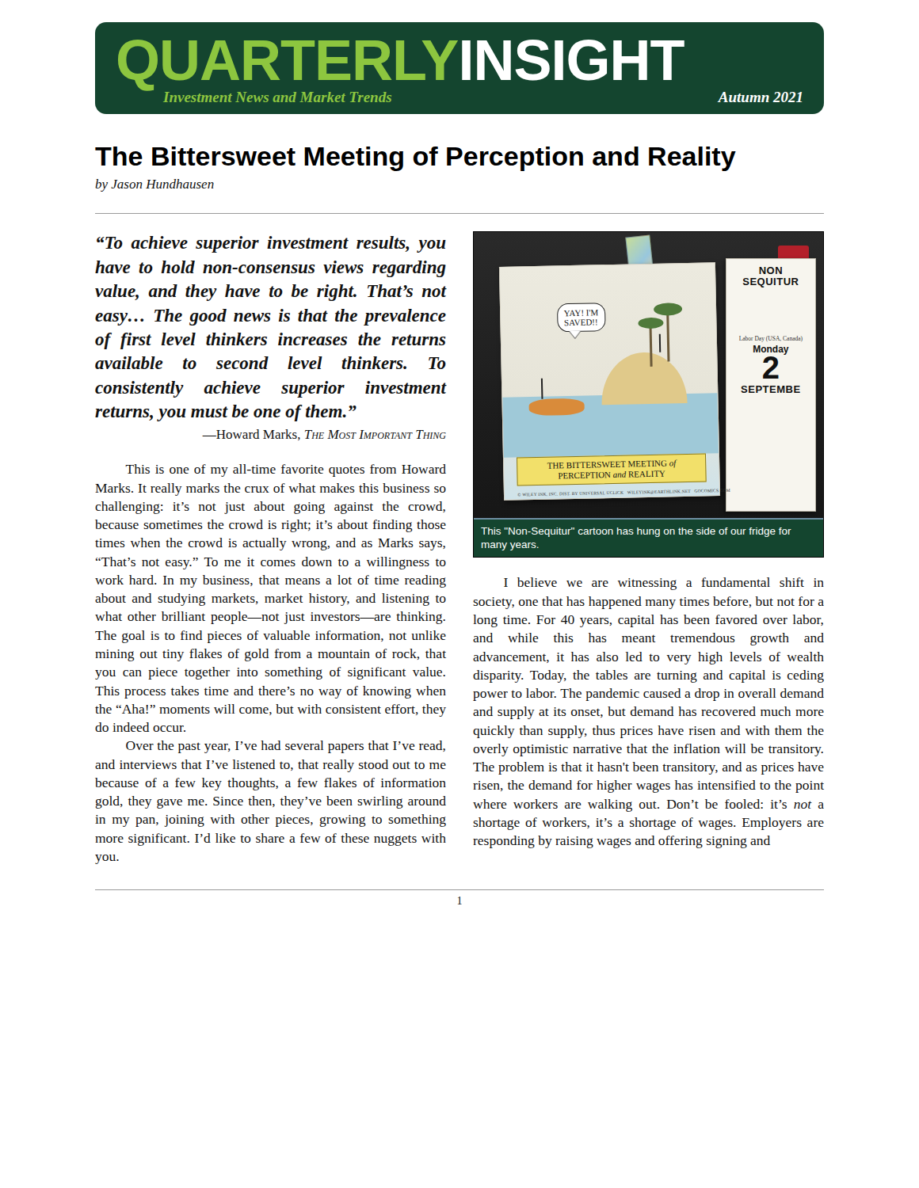QUARTERLYINSIGHT
Investment News and Market Trends Autumn 2021
The Bittersweet Meeting of Perception and Reality
by Jason Hundhausen
“To achieve superior investment results, you have to hold non-consensus views regarding value, and they have to be right. That’s not easy… The good news is that the prevalence of first level thinkers increases the returns available to second level thinkers. To consistently achieve superior investment returns, you must be one of them.”
—Howard Marks, The Most Important Thing
This is one of my all-time favorite quotes from Howard Marks. It really marks the crux of what makes this business so challenging: it’s not just about going against the crowd, because sometimes the crowd is right; it’s about finding those times when the crowd is actually wrong, and as Marks says, “That’s not easy.” To me it comes down to a willingness to work hard. In my business, that means a lot of time reading about and studying markets, market history, and listening to what other brilliant people—not just investors—are thinking. The goal is to find pieces of valuable information, not unlike mining out tiny flakes of gold from a mountain of rock, that you can piece together into something of significant value. This process takes time and there’s no way of knowing when the “Aha!” moments will come, but with consistent effort, they do indeed occur.
Over the past year, I’ve had several papers that I’ve read, and interviews that I’ve listened to, that really stood out to me because of a few key thoughts, a few flakes of information gold, they gave me. Since then, they’ve been swirling around in my pan, joining with other pieces, growing to something more significant. I’d like to share a few of these nuggets with you.
NON SEQUITUR
Labor Day (USA, Canada)
Monday
2
SEPTEMBE
YAY! I'M
SAVED!!
THE BITTERSWEET MEETING of
PERCEPTION and REALITY
© WILEY INK, INC. DIST. BY UNIVERSAL UCLICK WILEYINK@EARTHLINK.NET GOCOMICS.COM
This "Non-Sequitur" cartoon has hung on the side of our fridge for many years.
I believe we are witnessing a fundamental shift in society, one that has happened many times before, but not for a long time. For 40 years, capital has been favored over labor, and while this has meant tremendous growth and advancement, it has also led to very high levels of wealth disparity. Today, the tables are turning and capital is ceding power to labor. The pandemic caused a drop in overall demand and supply at its onset, but demand has recovered much more quickly than supply, thus prices have risen and with them the overly optimistic narrative that the inflation will be transitory. The problem is that it hasn't been transitory, and as prices have risen, the demand for higher wages has intensified to the point where workers are walking out. Don’t be fooled: it’s not a shortage of workers, it’s a shortage of wages. Employers are responding by raising wages and offering signing and
1